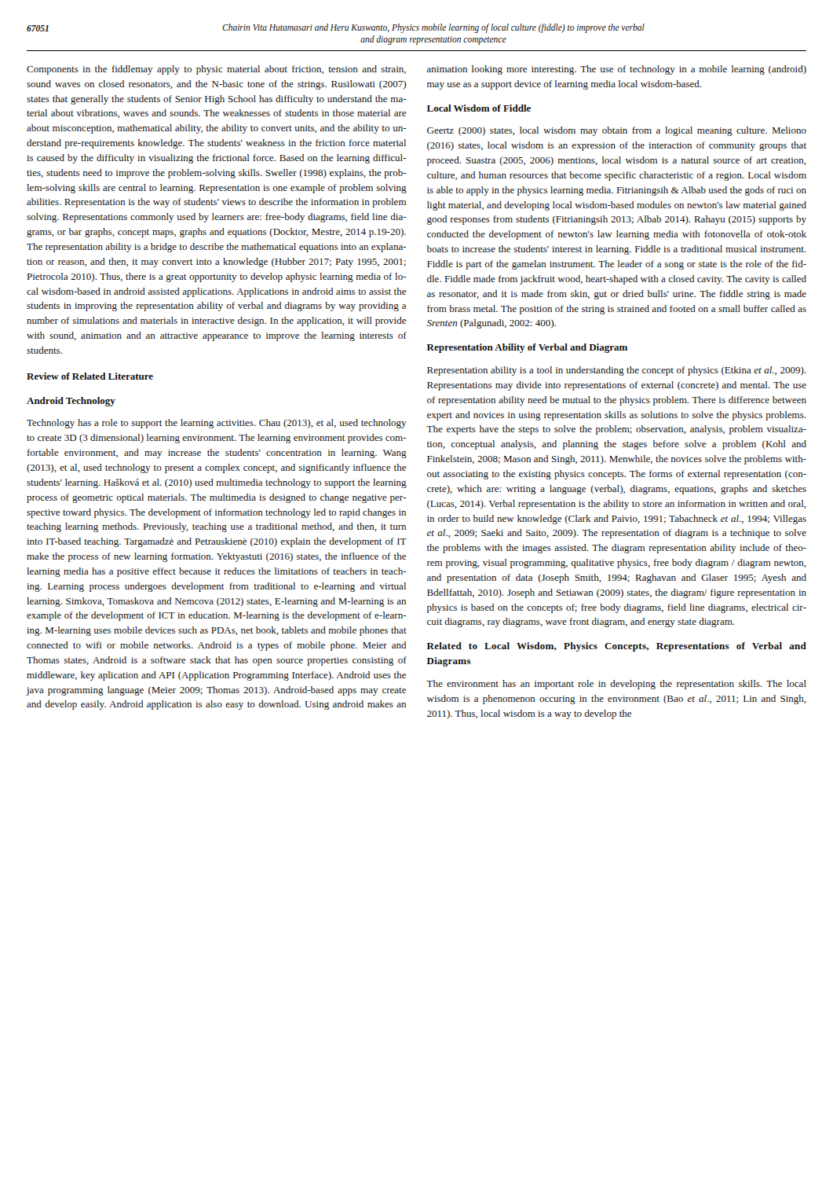67051 Chairin Vita Hutamasari and Heru Kuswanto, Physics mobile learning of local culture (fiddle) to improve the verbal
and diagram representation competence
Components in the fiddlemay apply to physic material about friction, tension and strain, sound waves on closed resonators, and the N-basic tone of the strings. Rusilowati (2007) states that generally the students of Senior High School has difficulty to understand the material about vibrations, waves and sounds. The weaknesses of students in those material are about misconception, mathematical ability, the ability to convert units, and the ability to understand pre-requirements knowledge. The students' weakness in the friction force material is caused by the difficulty in visualizing the frictional force. Based on the learning difficulties, students need to improve the problem-solving skills. Sweller (1998) explains, the problem-solving skills are central to learning. Representation is one example of problem solving abilities. Representation is the way of students' views to describe the information in problem solving. Representations commonly used by learners are: free-body diagrams, field line diagrams, or bar graphs, concept maps, graphs and equations (Docktor, Mestre, 2014 p.19-20). The representation ability is a bridge to describe the mathematical equations into an explanation or reason, and then, it may convert into a knowledge (Hubber 2017; Paty 1995, 2001; Pietrocola 2010). Thus, there is a great opportunity to develop aphysic learning media of local wisdom-based in android assisted applications. Applications in android aims to assist the students in improving the representation ability of verbal and diagrams by way providing a number of simulations and materials in interactive design. In the application, it will provide with sound, animation and an attractive appearance to improve the learning interests of students.
Review of Related Literature
Android Technology
Technology has a role to support the learning activities. Chau (2013), et al, used technology to create 3D (3 dimensional) learning environment. The learning environment provides comfortable environment, and may increase the students' concentration in learning. Wang (2013), et al, used technology to present a complex concept, and significantly influence the students' learning. Hašková et al. (2010) used multimedia technology to support the learning process of geometric optical materials. The multimedia is designed to change negative perspective toward physics. The development of information technology led to rapid changes in teaching learning methods. Previously, teaching use a traditional method, and then, it turn into IT-based teaching. Targamadzė and Petrauskienė (2010) explain the development of IT make the process of new learning formation. Yektyastuti (2016) states, the influence of the learning media has a positive effect because it reduces the limitations of teachers in teaching. Learning process undergoes development from traditional to e-learning and virtual learning. Simkova, Tomaskova and Nemcova (2012) states, E-learning and M-learning is an example of the development of ICT in education. M-learning is the development of e-learning. M-learning uses mobile devices such as PDAs, net book, tablets and mobile phones that connected to wifi or mobile networks. Android is a types of mobile phone. Meier and Thomas states, Android is a software stack that has open source properties consisting of middleware, key aplication and API (Application Programming Interface). Android uses the java programming language (Meier 2009; Thomas 2013). Android-based apps may create and develop easily. Android application is also easy to download. Using android makes an animation looking more interesting. The use of technology in a mobile learning (android) may use as a support device of learning media local wisdom-based.
Local Wisdom of Fiddle
Geertz (2000) states, local wisdom may obtain from a logical meaning culture. Meliono (2016) states, local wisdom is an expression of the interaction of community groups that proceed. Suastra (2005, 2006) mentions, local wisdom is a natural source of art creation, culture, and human resources that become specific characteristic of a region. Local wisdom is able to apply in the physics learning media. Fitrianingsih & Albab used the gods of ruci on light material, and developing local wisdom-based modules on newton's law material gained good responses from students (Fitrianingsih 2013; Albab 2014). Rahayu (2015) supports by conducted the development of newton's law learning media with fotonovella of otok-otok boats to increase the students' interest in learning. Fiddle is a traditional musical instrument. Fiddle is part of the gamelan instrument. The leader of a song or state is the role of the fiddle. Fiddle made from jackfruit wood, heart-shaped with a closed cavity. The cavity is called as resonator, and it is made from skin, gut or dried bulls' urine. The fiddle string is made from brass metal. The position of the string is strained and footed on a small buffer called as Srenten (Palgunadi, 2002: 400).
Representation Ability of Verbal and Diagram
Representation ability is a tool in understanding the concept of physics (Etkina et al., 2009). Representations may divide into representations of external (concrete) and mental. The use of representation ability need be mutual to the physics problem. There is difference between expert and novices in using representation skills as solutions to solve the physics problems. The experts have the steps to solve the problem; observation, analysis, problem visualization, conceptual analysis, and planning the stages before solve a problem (Kohl and Finkelstein, 2008; Mason and Singh, 2011). Menwhile, the novices solve the problems without associating to the existing physics concepts. The forms of external representation (concrete), which are: writing a language (verbal), diagrams, equations, graphs and sketches (Lucas, 2014). Verbal representation is the ability to store an information in written and oral, in order to build new knowledge (Clark and Paivio, 1991; Tabachneck et al., 1994; Villegas et al., 2009; Saeki and Saito, 2009). The representation of diagram is a technique to solve the problems with the images assisted. The diagram representation ability include of theorem proving, visual programming, qualitative physics, free body diagram / diagram newton, and presentation of data (Joseph Smith, 1994; Raghavan and Glaser 1995; Ayesh and Bdellfattah, 2010). Joseph and Setiawan (2009) states, the diagram/ figure representation in physics is based on the concepts of; free body diagrams, field line diagrams, electrical circuit diagrams, ray diagrams, wave front diagram, and energy state diagram.
Related to Local Wisdom, Physics Concepts, Representations of Verbal and Diagrams
The environment has an important role in developing the representation skills. The local wisdom is a phenomenon occuring in the environment (Bao et al., 2011; Lin and Singh, 2011). Thus, local wisdom is a way to develop the